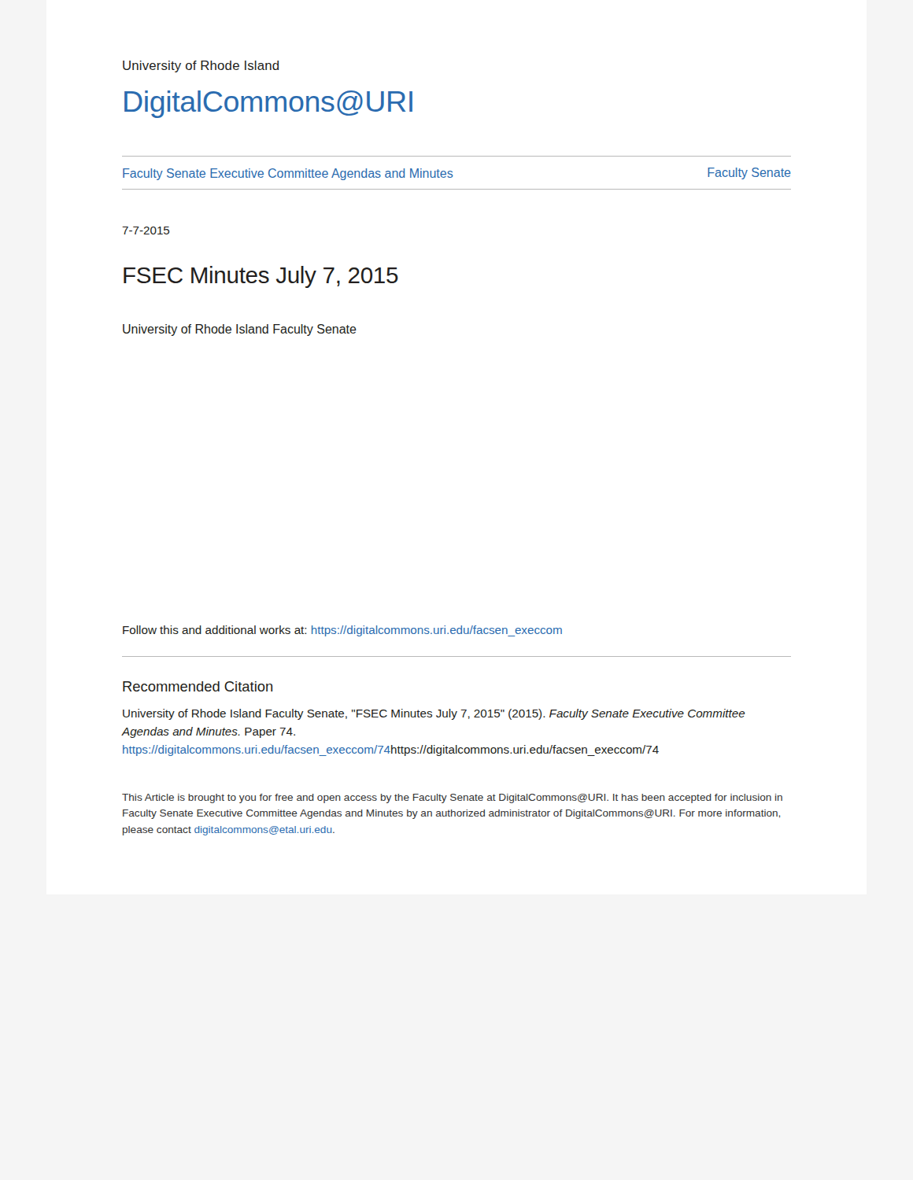University of Rhode Island
DigitalCommons@URI
Faculty Senate Executive Committee Agendas and Minutes
Faculty Senate
7-7-2015
FSEC Minutes July 7, 2015
University of Rhode Island Faculty Senate
Follow this and additional works at: https://digitalcommons.uri.edu/facsen_execcom
Recommended Citation
University of Rhode Island Faculty Senate, "FSEC Minutes July 7, 2015" (2015). Faculty Senate Executive Committee Agendas and Minutes. Paper 74.
https://digitalcommons.uri.edu/facsen_execcom/74https://digitalcommons.uri.edu/facsen_execcom/74
This Article is brought to you for free and open access by the Faculty Senate at DigitalCommons@URI. It has been accepted for inclusion in Faculty Senate Executive Committee Agendas and Minutes by an authorized administrator of DigitalCommons@URI. For more information, please contact digitalcommons@etal.uri.edu.